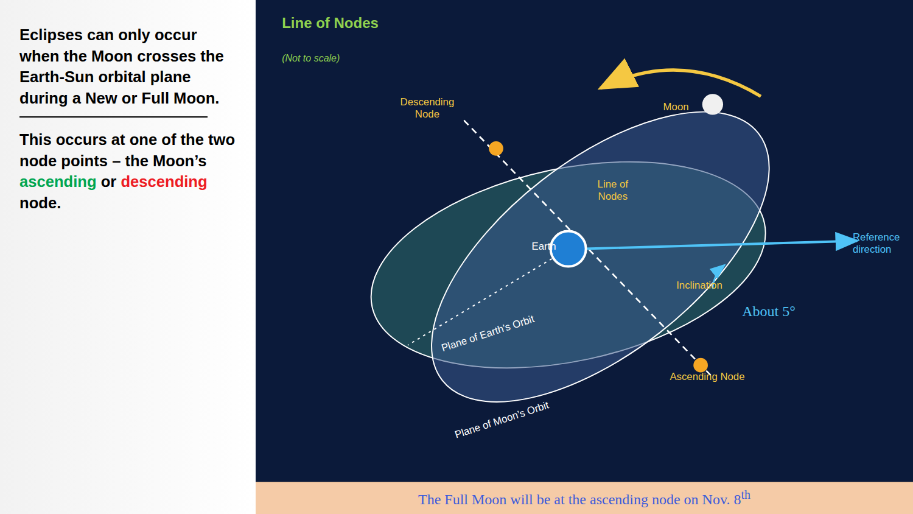Eclipses can only occur when the Moon crosses the Earth-Sun orbital plane during a New or Full Moon.
This occurs at one of the two node points – the Moon’s ascending or descending node.
Line of Nodes
(Not to scale)
Descending
Node
Moon
Line of
Nodes
Earth
Reference
direction
Inclination
About 5°
Ascending Node
Plane of Earth’s Orbit
Plane of Moon’s Orbit
The Full Moon will be at the ascending node on Nov. 8th